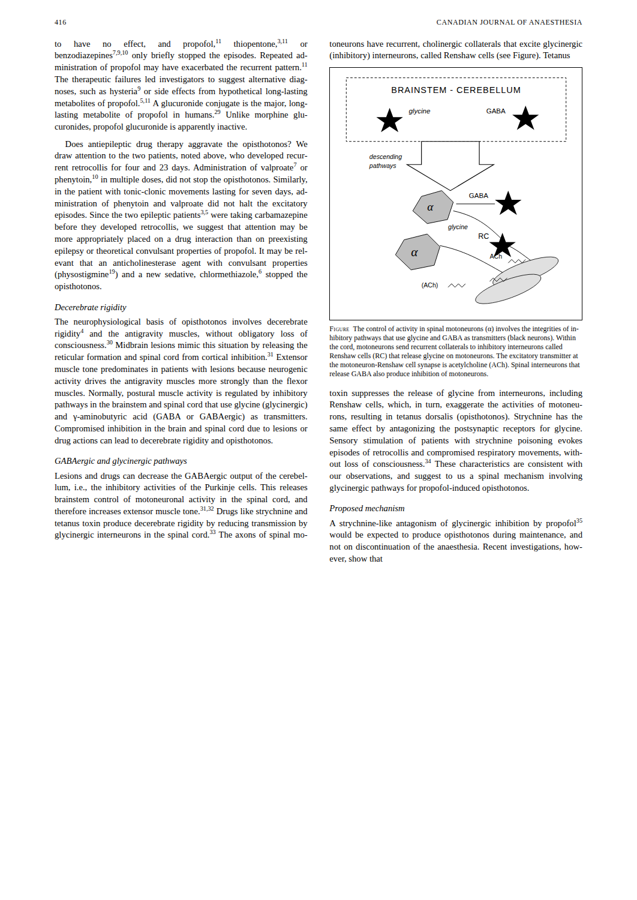416 Canadian Journal of Anaesthesia
to have no effect, and propofol,11 thiopentone,3,11 or benzodiazepines7,9,10 only briefly stopped the episodes. Repeated administration of propofol may have exacerbated the recurrent pattern.11 The therapeutic failures led investigators to suggest alternative diagnoses, such as hysteria9 or side effects from hypothetical long-lasting metabolites of propofol.5,11 A glucuronide conjugate is the major, long-lasting metabolite of propofol in humans.29 Unlike morphine glucuronides, propofol glucuronide is apparently inactive.
Does antiepileptic drug therapy aggravate the opisthotonos? We draw attention to the two patients, noted above, who developed recurrent retrocollis for four and 23 days. Administration of valproate7 or phenytoin,10 in multiple doses, did not stop the opisthotonos. Similarly, in the patient with tonic-clonic movements lasting for seven days, administration of phenytoin and valproate did not halt the excitatory episodes. Since the two epileptic patients3,5 were taking carbamazepine before they developed retrocollis, we suggest that attention may be more appropriately placed on a drug interaction than on preexisting epilepsy or theoretical convulsant properties of propofol. It may be relevant that an anticholinesterase agent with convulsant properties (physostigmine19) and a new sedative, chlormethiazole,6 stopped the opisthotonos.
Decerebrate rigidity
The neurophysiological basis of opisthotonos involves decerebrate rigidity4 and the antigravity muscles, without obligatory loss of consciousness.30 Midbrain lesions mimic this situation by releasing the reticular formation and spinal cord from cortical inhibition.31 Extensor muscle tone predominates in patients with lesions because neurogenic activity drives the antigravity muscles more strongly than the flexor muscles. Normally, postural muscle activity is regulated by inhibitory pathways in the brainstem and spinal cord that use glycine (glycinergic) and γ-aminobutyric acid (GABA or GABAergic) as transmitters. Compromised inhibition in the brain and spinal cord due to lesions or drug actions can lead to decerebrate rigidity and opisthotonos.
GABAergic and glycinergic pathways
Lesions and drugs can decrease the GABAergic output of the cerebellum, i.e., the inhibitory activities of the Purkinje cells. This releases brainstem control of motoneuronal activity in the spinal cord, and therefore increases extensor muscle tone.31,32 Drugs like strychnine and tetanus toxin produce decerebrate rigidity by reducing transmission by glycinergic interneurons in the spinal cord.33 The axons of spinal motoneurons have recurrent, cholinergic collaterals that excite glycinergic (inhibitory) interneurons, called Renshaw cells (see Figure). Tetanus
BRAINSTEM - CEREBELLUM glycine GABA descending pathways α GABA glycine RC ACh α (ACh)
Figure The control of activity in spinal motoneurons (α) involves the integrities of inhibitory pathways that use glycine and GABA as transmitters (black neurons). Within the cord, motoneurons send recurrent collaterals to inhibitory interneurons called Renshaw cells (RC) that release glycine on motoneurons. The excitatory transmitter at the motoneuron-Renshaw cell synapse is acetylcholine (ACh). Spinal interneurons that release GABA also produce inhibition of motoneurons.
toxin suppresses the release of glycine from interneurons, including Renshaw cells, which, in turn, exaggerate the activities of motoneurons, resulting in tetanus dorsalis (opisthotonos). Strychnine has the same effect by antagonizing the postsynaptic receptors for glycine. Sensory stimulation of patients with strychnine poisoning evokes episodes of retrocollis and compromised respiratory movements, without loss of consciousness.34 These characteristics are consistent with our observations, and suggest to us a spinal mechanism involving glycinergic pathways for propofol-induced opisthotonos.
Proposed mechanism
A strychnine-like antagonism of glycinergic inhibition by propofol35 would be expected to produce opisthotonos during maintenance, and not on discontinuation of the anaesthesia. Recent investigations, however, show that